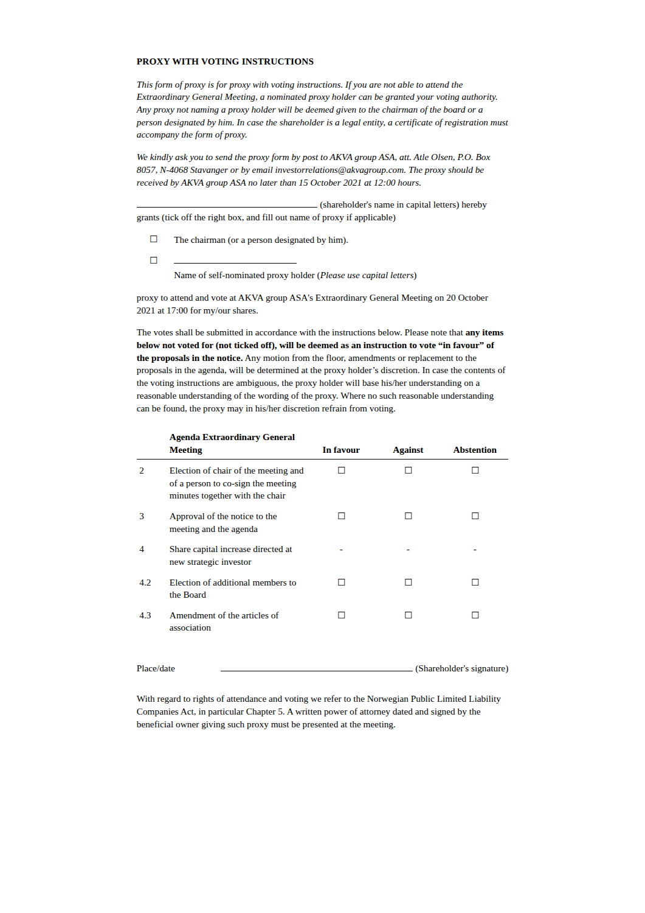PROXY WITH VOTING INSTRUCTIONS
This form of proxy is for proxy with voting instructions. If you are not able to attend the Extraordinary General Meeting, a nominated proxy holder can be granted your voting authority. Any proxy not naming a proxy holder will be deemed given to the chairman of the board or a person designated by him. In case the shareholder is a legal entity, a certificate of registration must accompany the form of proxy.
We kindly ask you to send the proxy form by post to AKVA group ASA, att. Atle Olsen, P.O. Box 8057, N-4068 Stavanger or by email investorrelations@akvagroup.com. The proxy should be received by AKVA group ASA no later than 15 October 2021 at 12:00 hours.
(shareholder's name in capital letters) hereby grants (tick off the right box, and fill out name of proxy if applicable)
☐ The chairman (or a person designated by him).
☐
Name of self-nominated proxy holder (Please use capital letters)
proxy to attend and vote at AKVA group ASA's Extraordinary General Meeting on 20 October 2021 at 17:00 for my/our shares.
The votes shall be submitted in accordance with the instructions below. Please note that any items below not voted for (not ticked off), will be deemed as an instruction to vote “in favour” of the proposals in the notice. Any motion from the floor, amendments or replacement to the proposals in the agenda, will be determined at the proxy holder’s discretion. In case the contents of the voting instructions are ambiguous, the proxy holder will base his/her understanding on a reasonable understanding of the wording of the proxy. Where no such reasonable understanding can be found, the proxy may in his/her discretion refrain from voting.
| | Agenda Extraordinary General Meeting | In favour | Against | Abstention |
| --- | --- | --- | --- | --- |
| 2 | Election of chair of the meeting and of a person to co-sign the meeting minutes together with the chair | ☐ | ☐ | ☐ |
| 3 | Approval of the notice to the meeting and the agenda | ☐ | ☐ | ☐ |
| 4 | Share capital increase directed at new strategic investor | - | - | - |
| 4.2 | Election of additional members to the Board | ☐ | ☐ | ☐ |
| 4.3 | Amendment of the articles of association | ☐ | ☐ | ☐ |
Place/date
(Shareholder's signature)
With regard to rights of attendance and voting we refer to the Norwegian Public Limited Liability Companies Act, in particular Chapter 5. A written power of attorney dated and signed by the beneficial owner giving such proxy must be presented at the meeting.